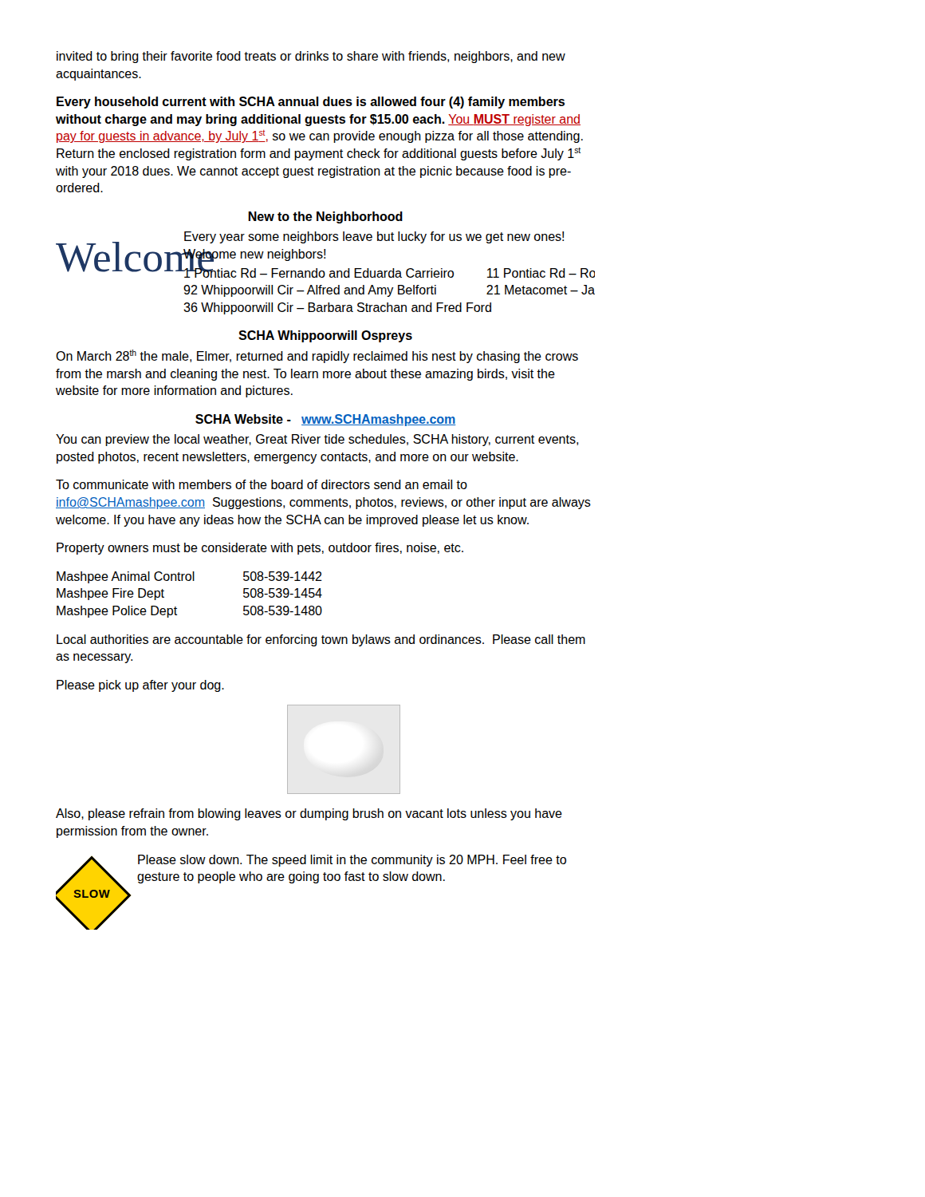invited to bring their favorite food treats or drinks to share with friends, neighbors, and new acquaintances.
Every household current with SCHA annual dues is allowed four (4) family members without charge and may bring additional guests for $15.00 each. You MUST register and pay for guests in advance, by July 1st, so we can provide enough pizza for all those attending. Return the enclosed registration form and payment check for additional guests before July 1st with your 2018 dues. We cannot accept guest registration at the picnic because food is pre-ordered.
New to the Neighborhood
Welcome
Every year some neighbors leave but lucky for us we get new ones! Welcome new neighbors!
| 1 Pontiac Rd – Fernando and Eduarda Carrieiro | 11 Pontiac Rd – Roberta and Richard Nugent |
| 92 Whippoorwill Cir – Alfred and Amy Belforti | 21 Metacomet – James and Patricia Whitney |
| 36 Whippoorwill Cir – Barbara Strachan and Fred Ford |
SCHA Whippoorwill Ospreys
On March 28th the male, Elmer, returned and rapidly reclaimed his nest by chasing the crows from the marsh and cleaning the nest. To learn more about these amazing birds, visit the website for more information and pictures.
SCHA Website - www.SCHAmashpee.com
You can preview the local weather, Great River tide schedules, SCHA history, current events, posted photos, recent newsletters, emergency contacts, and more on our website.
To communicate with members of the board of directors send an email to info@SCHAmashpee.com Suggestions, comments, photos, reviews, or other input are always welcome. If you have any ideas how the SCHA can be improved please let us know.
Property owners must be considerate with pets, outdoor fires, noise, etc.
| Mashpee Animal Control | 508-539-1442 |
| Mashpee Fire Dept | 508-539-1454 |
| Mashpee Police Dept | 508-539-1480 |
Local authorities are accountable for enforcing town bylaws and ordinances. Please call them as necessary.
Please pick up after your dog.
Also, please refrain from blowing leaves or dumping brush on vacant lots unless you have permission from the owner.
SLOW
Please slow down. The speed limit in the community is 20 MPH. Feel free to gesture to people who are going too fast to slow down.